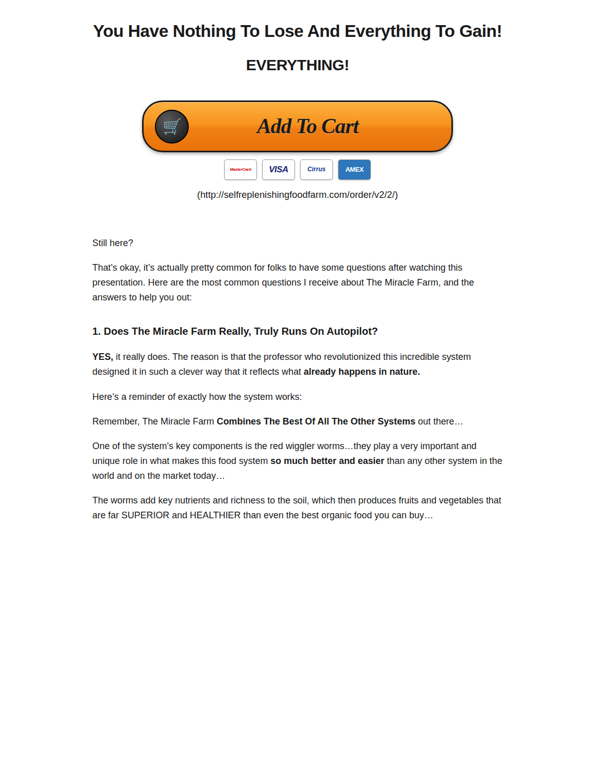You Have Nothing To Lose And Everything To Gain!
EVERYTHING!
🛒 Add To Cart
MasterCard
VISA
Cirrus
AMEX
(http://selfreplenishingfoodfarm.com/order/v2/2/)
Still here?
That’s okay, it’s actually pretty common for folks to have some questions after watching this presentation. Here are the most common questions I receive about The Miracle Farm, and the answers to help you out:
1. Does The Miracle Farm Really, Truly Runs On Autopilot?
YES, it really does. The reason is that the professor who revolutionized this incredible system designed it in such a clever way that it reflects what already happens in nature.
Here’s a reminder of exactly how the system works:
Remember, The Miracle Farm Combines The Best Of All The Other Systems out there…
One of the system’s key components is the red wiggler worms…they play a very important and unique role in what makes this food system so much better and easier than any other system in the world and on the market today…
The worms add key nutrients and richness to the soil, which then produces fruits and vegetables that are far SUPERIOR and HEALTHIER than even the best organic food you can buy…